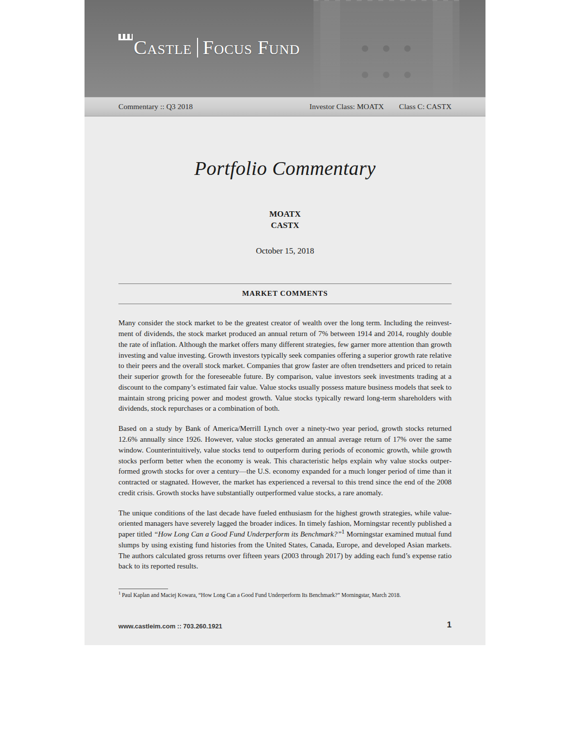Castle Focus Fund
Commentary :: Q3 2018
Investor Class: MOATX Class C: CASTX
Portfolio Commentary
MOATX
CASTX
October 15, 2018
MARKET COMMENTS
Many consider the stock market to be the greatest creator of wealth over the long term. Including the reinvestment of dividends, the stock market produced an annual return of 7% between 1914 and 2014, roughly double the rate of inflation. Although the market offers many different strategies, few garner more attention than growth investing and value investing. Growth investors typically seek companies offering a superior growth rate relative to their peers and the overall stock market. Companies that grow faster are often trendsetters and priced to retain their superior growth for the foreseeable future. By comparison, value investors seek investments trading at a discount to the company’s estimated fair value. Value stocks usually possess mature business models that seek to maintain strong pricing power and modest growth. Value stocks typically reward long-term shareholders with dividends, stock repurchases or a combination of both.
Based on a study by Bank of America/Merrill Lynch over a ninety-two year period, growth stocks returned 12.6% annually since 1926. However, value stocks generated an annual average return of 17% over the same window. Counterintuitively, value stocks tend to outperform during periods of economic growth, while growth stocks perform better when the economy is weak. This characteristic helps explain why value stocks outperformed growth stocks for over a century—the U.S. economy expanded for a much longer period of time than it contracted or stagnated. However, the market has experienced a reversal to this trend since the end of the 2008 credit crisis. Growth stocks have substantially outperformed value stocks, a rare anomaly.
The unique conditions of the last decade have fueled enthusiasm for the highest growth strategies, while value-oriented managers have severely lagged the broader indices. In timely fashion, Morningstar recently published a paper titled “How Long Can a Good Fund Underperform its Benchmark?”1 Morningstar examined mutual fund slumps by using existing fund histories from the United States, Canada, Europe, and developed Asian markets. The authors calculated gross returns over fifteen years (2003 through 2017) by adding each fund’s expense ratio back to its reported results.
1 Paul Kaplan and Maciej Kowara, “How Long Can a Good Fund Underperform Its Benchmark?” Morningstar, March 2018.
www.castleim.com :: 703.260.1921
1